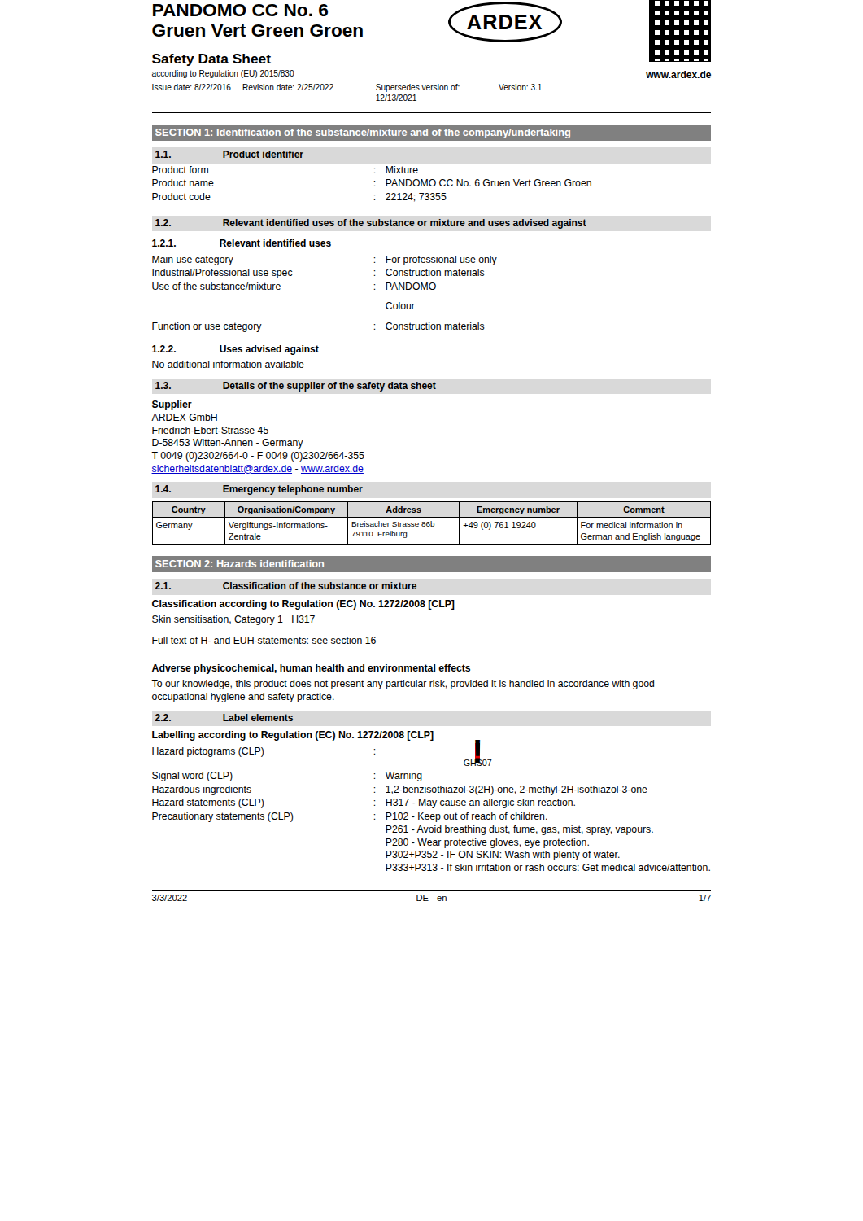PANDOMO CC No. 6
Gruen Vert Green Groen
Safety Data Sheet
according to Regulation (EU) 2015/830
ARDEX
www.ardex.de
Issue date: 8/22/2016 Revision date: 2/25/2022
Supersedes version of:
12/13/2021
Version: 3.1
SECTION 1: Identification of the substance/mixture and of the company/undertaking
1.1. Product identifier
Product form: Mixture
Product name: PANDOMO CC No. 6 Gruen Vert Green Groen
Product code: 22124; 73355
1.2. Relevant identified uses of the substance or mixture and uses advised against
1.2.1. Relevant identified uses
Main use category: For professional use only
Industrial/Professional use spec: Construction materials
Use of the substance/mixture: PANDOMO
Colour
Function or use category: Construction materials
1.2.2. Uses advised against
No additional information available
1.3. Details of the supplier of the safety data sheet
Supplier
ARDEX GmbH
Friedrich-Ebert-Strasse 45
D-58453 Witten-Annen - Germany
T 0049 (0)2302/664-0 - F 0049 (0)2302/664-355
sicherheitsdatenblatt@ardex.de - www.ardex.de
1.4. Emergency telephone number
| Country | Organisation/Company | Address | Emergency number | Comment |
| --- | --- | --- | --- | --- |
| Germany | Vergiftungs-Informations-Zentrale | Breisacher Strasse 86b 79110 Freiburg | +49 (0) 761 19240 | For medical information in German and English language |
SECTION 2: Hazards identification
2.1. Classification of the substance or mixture
Classification according to Regulation (EC) No. 1272/2008 [CLP]
Skin sensitisation, Category 1 H317
Full text of H- and EUH-statements: see section 16
Adverse physicochemical, human health and environmental effects
To our knowledge, this product does not present any particular risk, provided it is handled in accordance with good occupational hygiene and safety practice.
2.2. Label elements
Labelling according to Regulation (EC) No. 1272/2008 [CLP]
Hazard pictograms (CLP): !
GHS07
Signal word (CLP): Warning
Hazardous ingredients: 1,2-benzisothiazol-3(2H)-one, 2-methyl-2H-isothiazol-3-one
Hazard statements (CLP): H317 - May cause an allergic skin reaction.
Precautionary statements (CLP):
P102 - Keep out of reach of children.
P261 - Avoid breathing dust, fume, gas, mist, spray, vapours.
P280 - Wear protective gloves, eye protection.
P302+P352 - IF ON SKIN: Wash with plenty of water.
P333+P313 - If skin irritation or rash occurs: Get medical advice/attention.
3/3/2022
DE - en
1/7